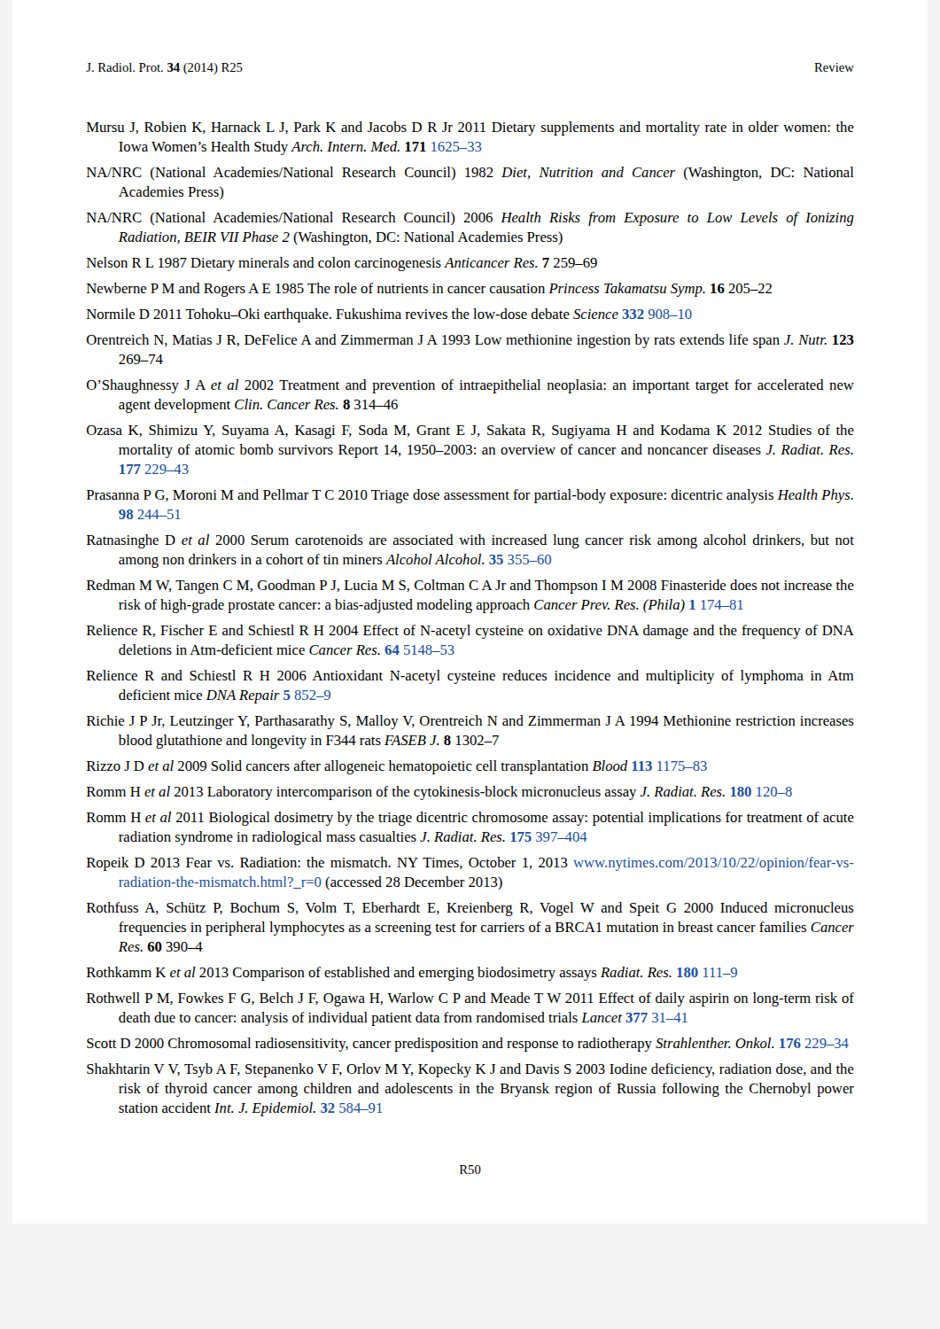J. Radiol. Prot. 34 (2014) R25 Review
Mursu J, Robien K, Harnack L J, Park K and Jacobs D R Jr 2011 Dietary supplements and mortality rate in older women: the Iowa Women’s Health Study Arch. Intern. Med. 171 1625–33
NA/NRC (National Academies/National Research Council) 1982 Diet, Nutrition and Cancer (Washington, DC: National Academies Press)
NA/NRC (National Academies/National Research Council) 2006 Health Risks from Exposure to Low Levels of Ionizing Radiation, BEIR VII Phase 2 (Washington, DC: National Academies Press)
Nelson R L 1987 Dietary minerals and colon carcinogenesis Anticancer Res. 7 259–69
Newberne P M and Rogers A E 1985 The role of nutrients in cancer causation Princess Takamatsu Symp. 16 205–22
Normile D 2011 Tohoku–Oki earthquake. Fukushima revives the low-dose debate Science 332 908–10
Orentreich N, Matias J R, DeFelice A and Zimmerman J A 1993 Low methionine ingestion by rats extends life span J. Nutr. 123 269–74
O’Shaughnessy J A et al 2002 Treatment and prevention of intraepithelial neoplasia: an important target for accelerated new agent development Clin. Cancer Res. 8 314–46
Ozasa K, Shimizu Y, Suyama A, Kasagi F, Soda M, Grant E J, Sakata R, Sugiyama H and Kodama K 2012 Studies of the mortality of atomic bomb survivors Report 14, 1950–2003: an overview of cancer and noncancer diseases J. Radiat. Res. 177 229–43
Prasanna P G, Moroni M and Pellmar T C 2010 Triage dose assessment for partial-body exposure: dicentric analysis Health Phys. 98 244–51
Ratnasinghe D et al 2000 Serum carotenoids are associated with increased lung cancer risk among alcohol drinkers, but not among non drinkers in a cohort of tin miners Alcohol Alcohol. 35 355–60
Redman M W, Tangen C M, Goodman P J, Lucia M S, Coltman C A Jr and Thompson I M 2008 Finasteride does not increase the risk of high-grade prostate cancer: a bias-adjusted modeling approach Cancer Prev. Res. (Phila) 1 174–81
Relience R, Fischer E and Schiestl R H 2004 Effect of N-acetyl cysteine on oxidative DNA damage and the frequency of DNA deletions in Atm-deficient mice Cancer Res. 64 5148–53
Relience R and Schiestl R H 2006 Antioxidant N-acetyl cysteine reduces incidence and multiplicity of lymphoma in Atm deficient mice DNA Repair 5 852–9
Richie J P Jr, Leutzinger Y, Parthasarathy S, Malloy V, Orentreich N and Zimmerman J A 1994 Methionine restriction increases blood glutathione and longevity in F344 rats FASEB J. 8 1302–7
Rizzo J D et al 2009 Solid cancers after allogeneic hematopoietic cell transplantation Blood 113 1175–83
Romm H et al 2013 Laboratory intercomparison of the cytokinesis-block micronucleus assay J. Radiat. Res. 180 120–8
Romm H et al 2011 Biological dosimetry by the triage dicentric chromosome assay: potential implications for treatment of acute radiation syndrome in radiological mass casualties J. Radiat. Res. 175 397–404
Ropeik D 2013 Fear vs. Radiation: the mismatch. NY Times, October 1, 2013 www.nytimes.com/2013/10/22/opinion/fear-vs-radiation-the-mismatch.html?_r=0 (accessed 28 December 2013)
Rothfuss A, Schütz P, Bochum S, Volm T, Eberhardt E, Kreienberg R, Vogel W and Speit G 2000 Induced micronucleus frequencies in peripheral lymphocytes as a screening test for carriers of a BRCA1 mutation in breast cancer families Cancer Res. 60 390–4
Rothkamm K et al 2013 Comparison of established and emerging biodosimetry assays Radiat. Res. 180 111–9
Rothwell P M, Fowkes F G, Belch J F, Ogawa H, Warlow C P and Meade T W 2011 Effect of daily aspirin on long-term risk of death due to cancer: analysis of individual patient data from randomised trials Lancet 377 31–41
Scott D 2000 Chromosomal radiosensitivity, cancer predisposition and response to radiotherapy Strahlenther. Onkol. 176 229–34
Shakhtarin V V, Tsyb A F, Stepanenko V F, Orlov M Y, Kopecky K J and Davis S 2003 Iodine deficiency, radiation dose, and the risk of thyroid cancer among children and adolescents in the Bryansk region of Russia following the Chernobyl power station accident Int. J. Epidemiol. 32 584–91
R50